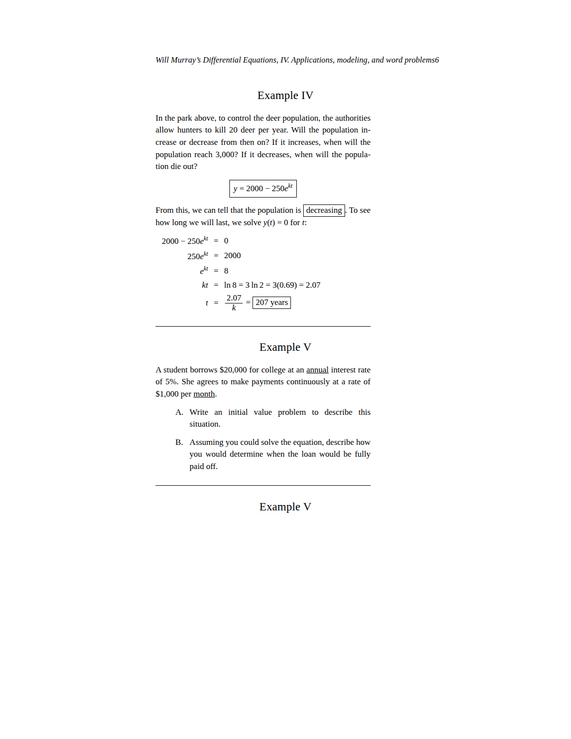Will Murray’s Differential Equations, IV. Applications, modeling, and word problems6
Example IV
In the park above, to control the deer population, the authorities allow hunters to kill 20 deer per year. Will the population increase or decrease from then on? If it increases, when will the population reach 3,000? If it decreases, when will the population die out?
y = 2000 − 250 ekt
From this, we can tell that the population is decreasing. To see how long we will last, we solve y(t) = 0 for t:
| 2000 − 250 e kt | = | 0 |
| 250 e kt | = | 2000 |
| e kt | = | 8 |
| kt | = | ln 8 = 3 ln 2 = 3(0.69) = 2.07 |
| t | = | 2.07 k = 207 years |
Example V
A student borrows $20,000 for college at an annual interest rate of 5%. She agrees to make payments continuously at a rate of $1,000 per month.
A. Write an initial value problem to describe this situation.
B. Assuming you could solve the equation, describe how you would determine when the loan would be fully paid off.
Example V